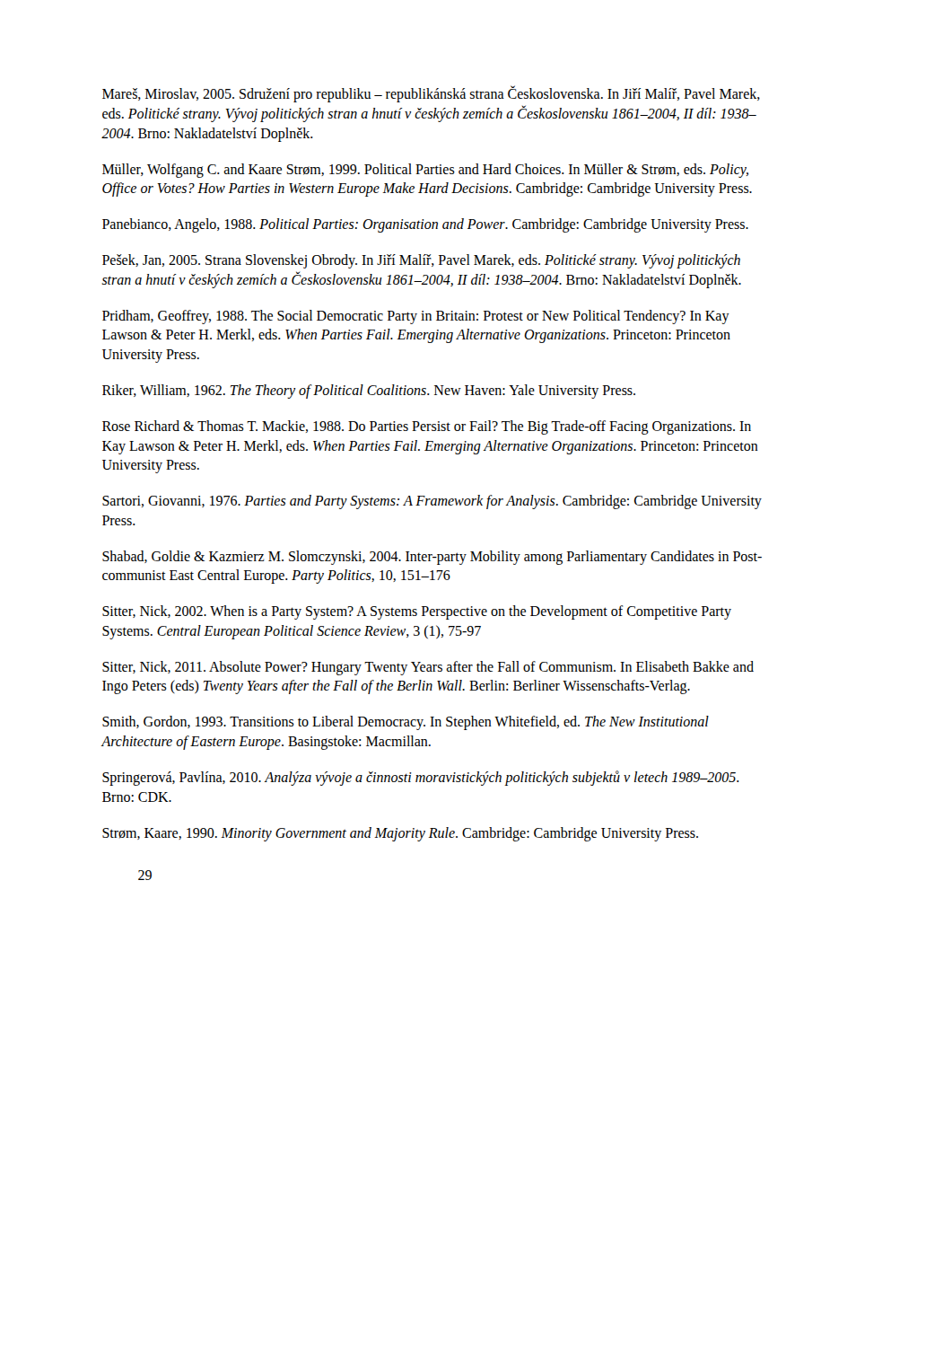Mareš, Miroslav, 2005. Sdružení pro republiku – republikánská strana Československa. In Jiří Malíř, Pavel Marek, eds. Politické strany. Vývoj politických stran a hnutí v českých zemích a Československu 1861–2004, II díl: 1938–2004. Brno: Nakladatelství Doplněk.
Müller, Wolfgang C. and Kaare Strøm, 1999. Political Parties and Hard Choices. In Müller & Strøm, eds. Policy, Office or Votes? How Parties in Western Europe Make Hard Decisions. Cambridge: Cambridge University Press.
Panebianco, Angelo, 1988. Political Parties: Organisation and Power. Cambridge: Cambridge University Press.
Pešek, Jan, 2005. Strana Slovenskej Obrody. In Jiří Malíř, Pavel Marek, eds. Politické strany. Vývoj politických stran a hnutí v českých zemích a Československu 1861–2004, II díl: 1938–2004. Brno: Nakladatelství Doplněk.
Pridham, Geoffrey, 1988. The Social Democratic Party in Britain: Protest or New Political Tendency? In Kay Lawson & Peter H. Merkl, eds. When Parties Fail. Emerging Alternative Organizations. Princeton: Princeton University Press.
Riker, William, 1962. The Theory of Political Coalitions. New Haven: Yale University Press.
Rose Richard & Thomas T. Mackie, 1988. Do Parties Persist or Fail? The Big Trade-off Facing Organizations. In Kay Lawson & Peter H. Merkl, eds. When Parties Fail. Emerging Alternative Organizations. Princeton: Princeton University Press.
Sartori, Giovanni, 1976. Parties and Party Systems: A Framework for Analysis. Cambridge: Cambridge University Press.
Shabad, Goldie & Kazmierz M. Slomczynski, 2004. Inter-party Mobility among Parliamentary Candidates in Post-communist East Central Europe. Party Politics, 10, 151–176
Sitter, Nick, 2002. When is a Party System? A Systems Perspective on the Development of Competitive Party Systems. Central European Political Science Review, 3 (1), 75-97
Sitter, Nick, 2011. Absolute Power? Hungary Twenty Years after the Fall of Communism. In Elisabeth Bakke and Ingo Peters (eds) Twenty Years after the Fall of the Berlin Wall. Berlin: Berliner Wissenschafts-Verlag.
Smith, Gordon, 1993. Transitions to Liberal Democracy. In Stephen Whitefield, ed. The New Institutional Architecture of Eastern Europe. Basingstoke: Macmillan.
Springerová, Pavlína, 2010. Analýza vývoje a činnosti moravistických politických subjektů v letech 1989–2005. Brno: CDK.
Strøm, Kaare, 1990. Minority Government and Majority Rule. Cambridge: Cambridge University Press.
29